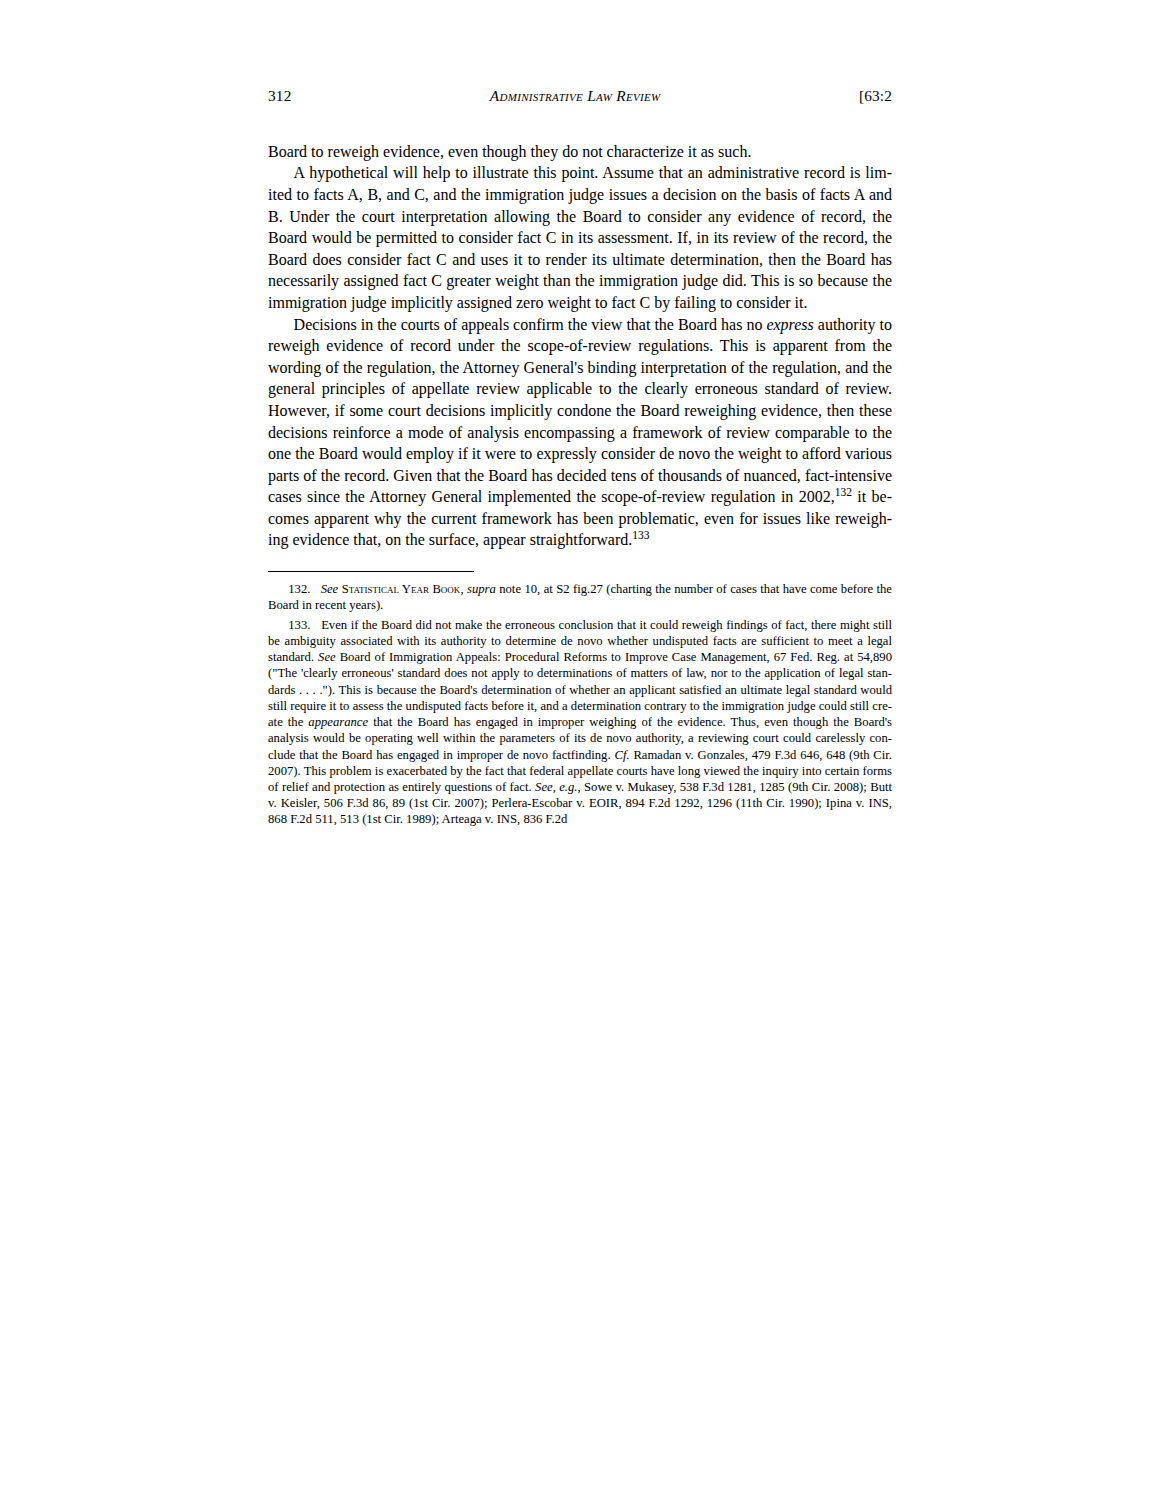312 Administrative Law Review [63:2
Board to reweigh evidence, even though they do not characterize it as such.
A hypothetical will help to illustrate this point. Assume that an administrative record is limited to facts A, B, and C, and the immigration judge issues a decision on the basis of facts A and B. Under the court interpretation allowing the Board to consider any evidence of record, the Board would be permitted to consider fact C in its assessment. If, in its review of the record, the Board does consider fact C and uses it to render its ultimate determination, then the Board has necessarily assigned fact C greater weight than the immigration judge did. This is so because the immigration judge implicitly assigned zero weight to fact C by failing to consider it.
Decisions in the courts of appeals confirm the view that the Board has no express authority to reweigh evidence of record under the scope-of-review regulations. This is apparent from the wording of the regulation, the Attorney General's binding interpretation of the regulation, and the general principles of appellate review applicable to the clearly erroneous standard of review. However, if some court decisions implicitly condone the Board reweighing evidence, then these decisions reinforce a mode of analysis encompassing a framework of review comparable to the one the Board would employ if it were to expressly consider de novo the weight to afford various parts of the record. Given that the Board has decided tens of thousands of nuanced, fact-intensive cases since the Attorney General implemented the scope-of-review regulation in 2002,132 it becomes apparent why the current framework has been problematic, even for issues like reweighing evidence that, on the surface, appear straightforward.133
132. See Statistical Year Book, supra note 10, at S2 fig.27 (charting the number of cases that have come before the Board in recent years).
133. Even if the Board did not make the erroneous conclusion that it could reweigh findings of fact, there might still be ambiguity associated with its authority to determine de novo whether undisputed facts are sufficient to meet a legal standard. See Board of Immigration Appeals: Procedural Reforms to Improve Case Management, 67 Fed. Reg. at 54,890 ("The 'clearly erroneous' standard does not apply to determinations of matters of law, nor to the application of legal standards . . . ."). This is because the Board's determination of whether an applicant satisfied an ultimate legal standard would still require it to assess the undisputed facts before it, and a determination contrary to the immigration judge could still create the appearance that the Board has engaged in improper weighing of the evidence. Thus, even though the Board's analysis would be operating well within the parameters of its de novo authority, a reviewing court could carelessly conclude that the Board has engaged in improper de novo factfinding. Cf. Ramadan v. Gonzales, 479 F.3d 646, 648 (9th Cir. 2007). This problem is exacerbated by the fact that federal appellate courts have long viewed the inquiry into certain forms of relief and protection as entirely questions of fact. See, e.g., Sowe v. Mukasey, 538 F.3d 1281, 1285 (9th Cir. 2008); Butt v. Keisler, 506 F.3d 86, 89 (1st Cir. 2007); Perlera-Escobar v. EOIR, 894 F.2d 1292, 1296 (11th Cir. 1990); Ipina v. INS, 868 F.2d 511, 513 (1st Cir. 1989); Arteaga v. INS, 836 F.2d